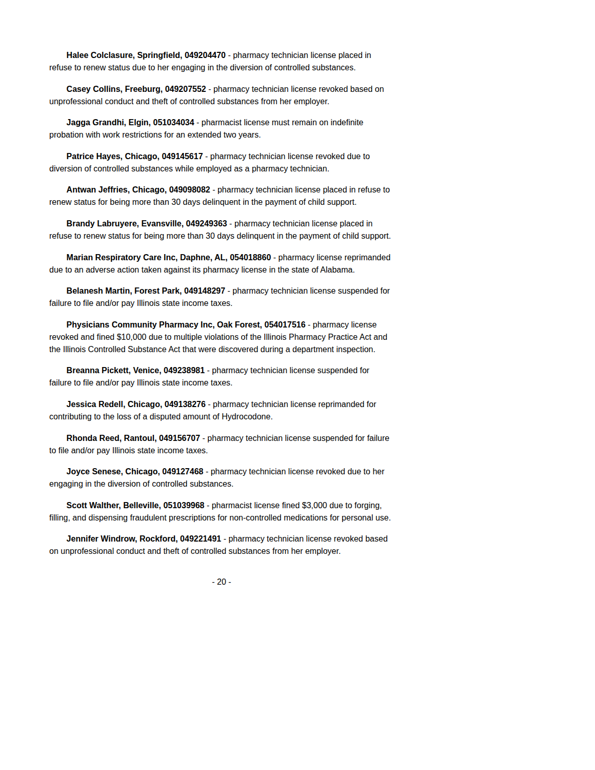Halee Colclasure, Springfield, 049204470 - pharmacy technician license placed in refuse to renew status due to her engaging in the diversion of controlled substances.
Casey Collins, Freeburg, 049207552 - pharmacy technician license revoked based on unprofessional conduct and theft of controlled substances from her employer.
Jagga Grandhi, Elgin, 051034034 - pharmacist license must remain on indefinite probation with work restrictions for an extended two years.
Patrice Hayes, Chicago, 049145617 - pharmacy technician license revoked due to diversion of controlled substances while employed as a pharmacy technician.
Antwan Jeffries, Chicago, 049098082 - pharmacy technician license placed in refuse to renew status for being more than 30 days delinquent in the payment of child support.
Brandy Labruyere, Evansville, 049249363 - pharmacy technician license placed in refuse to renew status for being more than 30 days delinquent in the payment of child support.
Marian Respiratory Care Inc, Daphne, AL, 054018860 - pharmacy license reprimanded due to an adverse action taken against its pharmacy license in the state of Alabama.
Belanesh Martin, Forest Park, 049148297 - pharmacy technician license suspended for failure to file and/or pay Illinois state income taxes.
Physicians Community Pharmacy Inc, Oak Forest, 054017516 - pharmacy license revoked and fined $10,000 due to multiple violations of the Illinois Pharmacy Practice Act and the Illinois Controlled Substance Act that were discovered during a department inspection.
Breanna Pickett, Venice, 049238981 - pharmacy technician license suspended for failure to file and/or pay Illinois state income taxes.
Jessica Redell, Chicago, 049138276 - pharmacy technician license reprimanded for contributing to the loss of a disputed amount of Hydrocodone.
Rhonda Reed, Rantoul, 049156707 - pharmacy technician license suspended for failure to file and/or pay Illinois state income taxes.
Joyce Senese, Chicago, 049127468 - pharmacy technician license revoked due to her engaging in the diversion of controlled substances.
Scott Walther, Belleville, 051039968 - pharmacist license fined $3,000 due to forging, filling, and dispensing fraudulent prescriptions for non-controlled medications for personal use.
Jennifer Windrow, Rockford, 049221491 - pharmacy technician license revoked based on unprofessional conduct and theft of controlled substances from her employer.
- 20 -